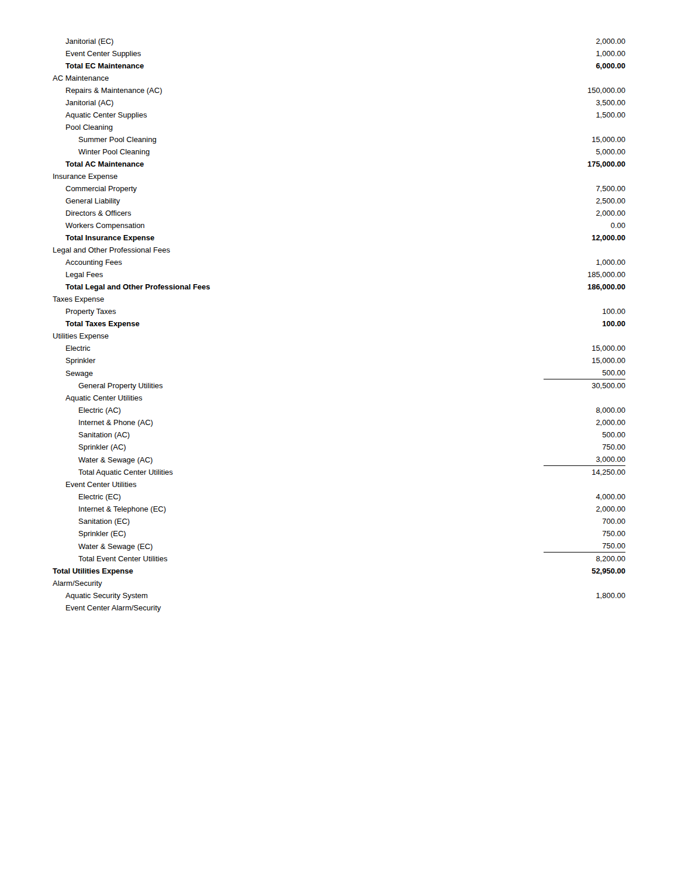| Janitorial (EC) | 2,000.00 |
| Event Center Supplies | 1,000.00 |
| Total EC Maintenance | 6,000.00 |
| AC Maintenance | |
| Repairs & Maintenance (AC) | 150,000.00 |
| Janitorial (AC) | 3,500.00 |
| Aquatic Center Supplies | 1,500.00 |
| Pool Cleaning | |
| Summer Pool Cleaning | 15,000.00 |
| Winter Pool Cleaning | 5,000.00 |
| Total AC Maintenance | 175,000.00 |
| Insurance Expense | |
| Commercial Property | 7,500.00 |
| General Liability | 2,500.00 |
| Directors & Officers | 2,000.00 |
| Workers Compensation | 0.00 |
| Total Insurance Expense | 12,000.00 |
| Legal and Other Professional Fees | |
| Accounting Fees | 1,000.00 |
| Legal Fees | 185,000.00 |
| Total Legal and Other Professional Fees | 186,000.00 |
| Taxes Expense | |
| Property Taxes | 100.00 |
| Total Taxes Expense | 100.00 |
| Utilities Expense | |
| Electric | 15,000.00 |
| Sprinkler | 15,000.00 |
| Sewage | 500.00 |
| General Property Utilities | 30,500.00 |
| Aquatic Center Utilities | |
| Electric (AC) | 8,000.00 |
| Internet & Phone (AC) | 2,000.00 |
| Sanitation (AC) | 500.00 |
| Sprinkler (AC) | 750.00 |
| Water & Sewage (AC) | 3,000.00 |
| Total Aquatic Center Utilities | 14,250.00 |
| Event Center Utilities | |
| Electric (EC) | 4,000.00 |
| Internet & Telephone (EC) | 2,000.00 |
| Sanitation (EC) | 700.00 |
| Sprinkler (EC) | 750.00 |
| Water & Sewage (EC) | 750.00 |
| Total Event Center Utilities | 8,200.00 |
| Total Utilities Expense | 52,950.00 |
| Alarm/Security | |
| Aquatic Security System | 1,800.00 |
| Event Center Alarm/Security | |